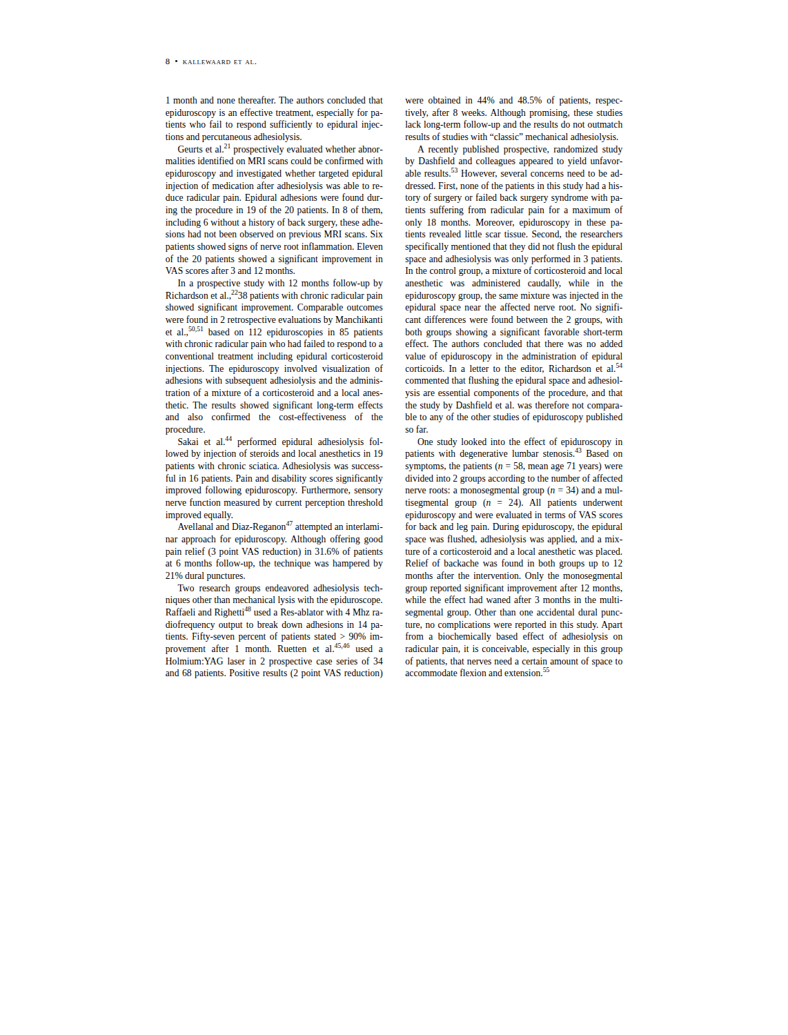8•kallewaard et al.
1 month and none thereafter. The authors concluded that epiduroscopy is an effective treatment, especially for patients who fail to respond sufficiently to epidural injections and percutaneous adhesiolysis.
Geurts et al.21 prospectively evaluated whether abnormalities identified on MRI scans could be confirmed with epiduroscopy and investigated whether targeted epidural injection of medication after adhesiolysis was able to reduce radicular pain. Epidural adhesions were found during the procedure in 19 of the 20 patients. In 8 of them, including 6 without a history of back surgery, these adhesions had not been observed on previous MRI scans. Six patients showed signs of nerve root inflammation. Eleven of the 20 patients showed a significant improvement in VAS scores after 3 and 12 months.
In a prospective study with 12 months follow-up by Richardson et al.,2238 patients with chronic radicular pain showed significant improvement. Comparable outcomes were found in 2 retrospective evaluations by Manchikanti et al.,50,51 based on 112 epiduroscopies in 85 patients with chronic radicular pain who had failed to respond to a conventional treatment including epidural corticosteroid injections. The epiduroscopy involved visualization of adhesions with subsequent adhesiolysis and the administration of a mixture of a corticosteroid and a local anesthetic. The results showed significant long-term effects and also confirmed the cost-effectiveness of the procedure.
Sakai et al.44 performed epidural adhesiolysis followed by injection of steroids and local anesthetics in 19 patients with chronic sciatica. Adhesiolysis was successful in 16 patients. Pain and disability scores significantly improved following epiduroscopy. Furthermore, sensory nerve function measured by current perception threshold improved equally.
Avellanal and Diaz-Reganon47 attempted an interlaminar approach for epiduroscopy. Although offering good pain relief (3 point VAS reduction) in 31.6% of patients at 6 months follow-up, the technique was hampered by 21% dural punctures.
Two research groups endeavored adhesiolysis techniques other than mechanical lysis with the epiduroscope. Raffaeli and Righetti48 used a Res-ablator with 4 Mhz radiofrequency output to break down adhesions in 14 patients. Fifty-seven percent of patients stated > 90% improvement after 1 month. Ruetten et al.45,46 used a Holmium:YAG laser in 2 prospective case series of 34 and 68 patients. Positive results (2 point VAS reduction) were obtained in 44% and 48.5% of patients, respectively, after 8 weeks. Although promising, these studies lack long-term follow-up and the results do not outmatch results of studies with “classic” mechanical adhesiolysis.
A recently published prospective, randomized study by Dashfield and colleagues appeared to yield unfavorable results.53 However, several concerns need to be addressed. First, none of the patients in this study had a history of surgery or failed back surgery syndrome with patients suffering from radicular pain for a maximum of only 18 months. Moreover, epiduroscopy in these patients revealed little scar tissue. Second, the researchers specifically mentioned that they did not flush the epidural space and adhesiolysis was only performed in 3 patients. In the control group, a mixture of corticosteroid and local anesthetic was administered caudally, while in the epiduroscopy group, the same mixture was injected in the epidural space near the affected nerve root. No significant differences were found between the 2 groups, with both groups showing a significant favorable short-term effect. The authors concluded that there was no added value of epiduroscopy in the administration of epidural corticoids. In a letter to the editor, Richardson et al.54 commented that flushing the epidural space and adhesiolysis are essential components of the procedure, and that the study by Dashfield et al. was therefore not comparable to any of the other studies of epiduroscopy published so far.
One study looked into the effect of epiduroscopy in patients with degenerative lumbar stenosis.43 Based on symptoms, the patients (n = 58, mean age 71 years) were divided into 2 groups according to the number of affected nerve roots: a monosegmental group (n = 34) and a multisegmental group (n = 24). All patients underwent epiduroscopy and were evaluated in terms of VAS scores for back and leg pain. During epiduroscopy, the epidural space was flushed, adhesiolysis was applied, and a mixture of a corticosteroid and a local anesthetic was placed. Relief of backache was found in both groups up to 12 months after the intervention. Only the monosegmental group reported significant improvement after 12 months, while the effect had waned after 3 months in the multisegmental group. Other than one accidental dural puncture, no complications were reported in this study. Apart from a biochemically based effect of adhesiolysis on radicular pain, it is conceivable, especially in this group of patients, that nerves need a certain amount of space to accommodate flexion and extension.55